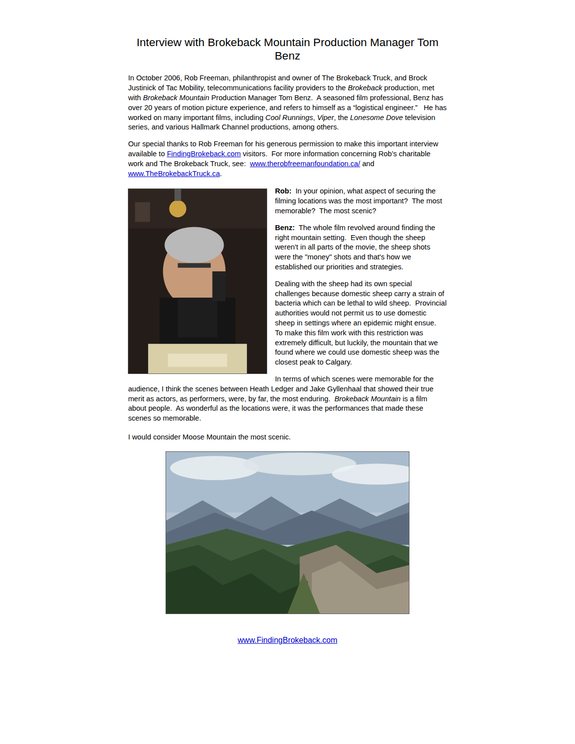Interview with Brokeback Mountain Production Manager Tom Benz
In October 2006, Rob Freeman, philanthropist and owner of The Brokeback Truck, and Brock Justinick of Tac Mobility, telecommunications facility providers to the Brokeback production, met with Brokeback Mountain Production Manager Tom Benz. A seasoned film professional, Benz has over 20 years of motion picture experience, and refers to himself as a “logistical engineer.” He has worked on many important films, including Cool Runnings, Viper, the Lonesome Dove television series, and various Hallmark Channel productions, among others.
Our special thanks to Rob Freeman for his generous permission to make this important interview available to FindingBrokeback.com visitors. For more information concerning Rob’s charitable work and The Brokeback Truck, see: www.therobfreemanfoundation.ca/ and www.TheBrokebackTruck.ca.
Rob: In your opinion, what aspect of securing the filming locations was the most important? The most memorable? The most scenic?
Benz: The whole film revolved around finding the right mountain setting. Even though the sheep weren't in all parts of the movie, the sheep shots were the "money" shots and that's how we established our priorities and strategies.
Dealing with the sheep had its own special challenges because domestic sheep carry a strain of bacteria which can be lethal to wild sheep. Provincial authorities would not permit us to use domestic sheep in settings where an epidemic might ensue. To make this film work with this restriction was extremely difficult, but luckily, the mountain that we found where we could use domestic sheep was the closest peak to Calgary.
In terms of which scenes were memorable for the audience, I think the scenes between Heath Ledger and Jake Gyllenhaal that showed their true merit as actors, as performers, were, by far, the most enduring. Brokeback Mountain is a film about people. As wonderful as the locations were, it was the performances that made these scenes so memorable.
I would consider Moose Mountain the most scenic.
www.FindingBrokeback.com